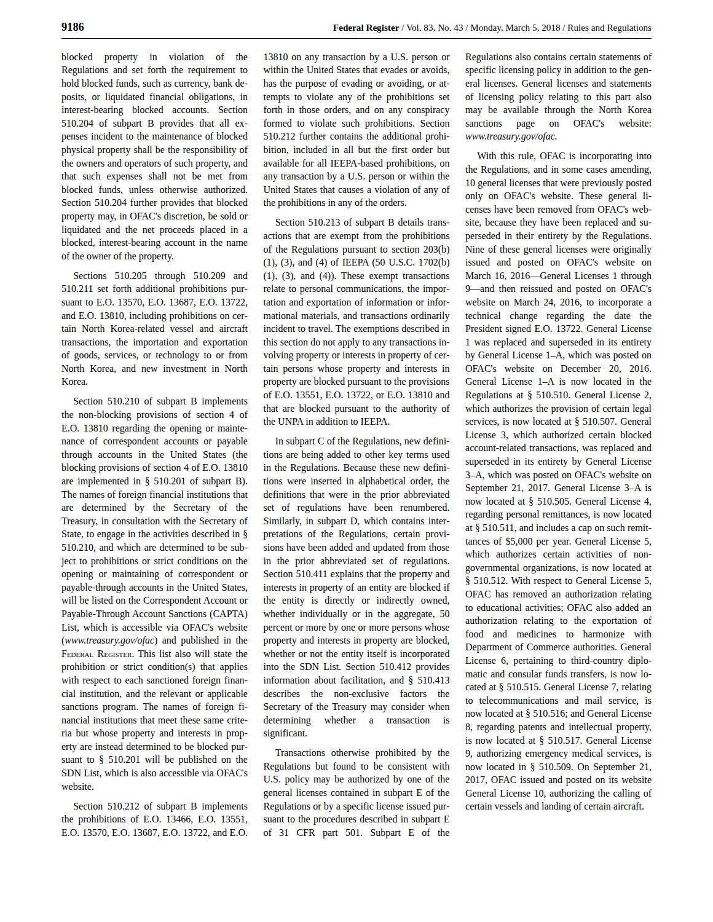9186
Federal Register / Vol. 83, No. 43 / Monday, March 5, 2018 / Rules and Regulations
blocked property in violation of the Regulations and set forth the requirement to hold blocked funds, such as currency, bank deposits, or liquidated financial obligations, in interest-bearing blocked accounts. Section 510.204 of subpart B provides that all expenses incident to the maintenance of blocked physical property shall be the responsibility of the owners and operators of such property, and that such expenses shall not be met from blocked funds, unless otherwise authorized. Section 510.204 further provides that blocked property may, in OFAC's discretion, be sold or liquidated and the net proceeds placed in a blocked, interest-bearing account in the name of the owner of the property.
Sections 510.205 through 510.209 and 510.211 set forth additional prohibitions pursuant to E.O. 13570, E.O. 13687, E.O. 13722, and E.O. 13810, including prohibitions on certain North Korea-related vessel and aircraft transactions, the importation and exportation of goods, services, or technology to or from North Korea, and new investment in North Korea.
Section 510.210 of subpart B implements the non-blocking provisions of section 4 of E.O. 13810 regarding the opening or maintenance of correspondent accounts or payable through accounts in the United States (the blocking provisions of section 4 of E.O. 13810 are implemented in § 510.201 of subpart B). The names of foreign financial institutions that are determined by the Secretary of the Treasury, in consultation with the Secretary of State, to engage in the activities described in § 510.210, and which are determined to be subject to prohibitions or strict conditions on the opening or maintaining of correspondent or payable-through accounts in the United States, will be listed on the Correspondent Account or Payable-Through Account Sanctions (CAPTA) List, which is accessible via OFAC's website (www.treasury.gov/ofac) and published in the Federal Register. This list also will state the prohibition or strict condition(s) that applies with respect to each sanctioned foreign financial institution, and the relevant or applicable sanctions program. The names of foreign financial institutions that meet these same criteria but whose property and interests in property are instead determined to be blocked pursuant to § 510.201 will be published on the SDN List, which is also accessible via OFAC's website.
Section 510.212 of subpart B implements the prohibitions of E.O. 13466, E.O. 13551, E.O. 13570, E.O. 13687, E.O. 13722, and E.O. 13810 on any transaction by a U.S. person or within the United States that evades or avoids, has the purpose of evading or avoiding, or attempts to violate any of the prohibitions set forth in those orders, and on any conspiracy formed to violate such prohibitions. Section 510.212 further contains the additional prohibition, included in all but the first order but available for all IEEPA-based prohibitions, on any transaction by a U.S. person or within the United States that causes a violation of any of the prohibitions in any of the orders.
Section 510.213 of subpart B details transactions that are exempt from the prohibitions of the Regulations pursuant to section 203(b)(1), (3), and (4) of IEEPA (50 U.S.C. 1702(b)(1), (3), and (4)). These exempt transactions relate to personal communications, the importation and exportation of information or informational materials, and transactions ordinarily incident to travel. The exemptions described in this section do not apply to any transactions involving property or interests in property of certain persons whose property and interests in property are blocked pursuant to the provisions of E.O. 13551, E.O. 13722, or E.O. 13810 and that are blocked pursuant to the authority of the UNPA in addition to IEEPA.
In subpart C of the Regulations, new definitions are being added to other key terms used in the Regulations. Because these new definitions were inserted in alphabetical order, the definitions that were in the prior abbreviated set of regulations have been renumbered. Similarly, in subpart D, which contains interpretations of the Regulations, certain provisions have been added and updated from those in the prior abbreviated set of regulations. Section 510.411 explains that the property and interests in property of an entity are blocked if the entity is directly or indirectly owned, whether individually or in the aggregate, 50 percent or more by one or more persons whose property and interests in property are blocked, whether or not the entity itself is incorporated into the SDN List. Section 510.412 provides information about facilitation, and § 510.413 describes the non-exclusive factors the Secretary of the Treasury may consider when determining whether a transaction is significant.
Transactions otherwise prohibited by the Regulations but found to be consistent with U.S. policy may be authorized by one of the general licenses contained in subpart E of the Regulations or by a specific license issued pursuant to the procedures described in subpart E of 31 CFR part 501. Subpart E of the Regulations also contains certain statements of specific licensing policy in addition to the general licenses. General licenses and statements of licensing policy relating to this part also may be available through the North Korea sanctions page on OFAC's website: www.treasury.gov/ofac.
With this rule, OFAC is incorporating into the Regulations, and in some cases amending, 10 general licenses that were previously posted only on OFAC's website. These general licenses have been removed from OFAC's website, because they have been replaced and superseded in their entirety by the Regulations. Nine of these general licenses were originally issued and posted on OFAC's website on March 16, 2016—General Licenses 1 through 9—and then reissued and posted on OFAC's website on March 24, 2016, to incorporate a technical change regarding the date the President signed E.O. 13722. General License 1 was replaced and superseded in its entirety by General License 1–A, which was posted on OFAC's website on December 20, 2016. General License 1–A is now located in the Regulations at § 510.510. General License 2, which authorizes the provision of certain legal services, is now located at § 510.507. General License 3, which authorized certain blocked account-related transactions, was replaced and superseded in its entirety by General License 3–A, which was posted on OFAC's website on September 21, 2017. General License 3–A is now located at § 510.505. General License 4, regarding personal remittances, is now located at § 510.511, and includes a cap on such remittances of $5,000 per year. General License 5, which authorizes certain activities of nongovernmental organizations, is now located at § 510.512. With respect to General License 5, OFAC has removed an authorization relating to educational activities; OFAC also added an authorization relating to the exportation of food and medicines to harmonize with Department of Commerce authorities. General License 6, pertaining to third-country diplomatic and consular funds transfers, is now located at § 510.515. General License 7, relating to telecommunications and mail service, is now located at § 510.516; and General License 8, regarding patents and intellectual property, is now located at § 510.517. General License 9, authorizing emergency medical services, is now located in § 510.509. On September 21, 2017, OFAC issued and posted on its website General License 10, authorizing the calling of certain vessels and landing of certain aircraft.